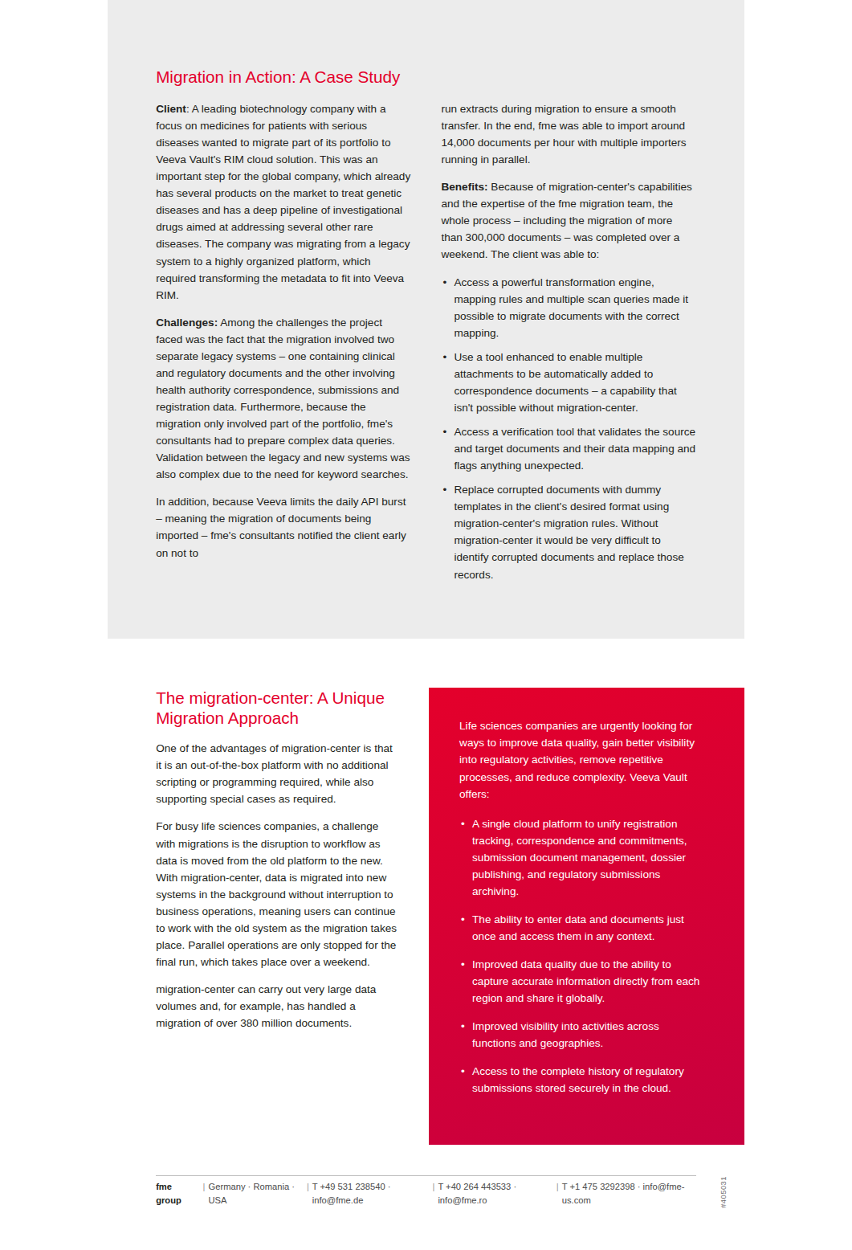Migration in Action: A Case Study
Client: A leading biotechnology company with a focus on medicines for patients with serious diseases wanted to migrate part of its portfolio to Veeva Vault's RIM cloud solution. This was an important step for the global company, which already has several products on the market to treat genetic diseases and has a deep pipeline of investigational drugs aimed at addressing several other rare diseases. The company was migrating from a legacy system to a highly organized platform, which required transforming the metadata to fit into Veeva RIM.
Challenges: Among the challenges the project faced was the fact that the migration involved two separate legacy systems – one containing clinical and regulatory documents and the other involving health authority correspondence, submissions and registration data. Furthermore, because the migration only involved part of the portfolio, fme's consultants had to prepare complex data queries. Validation between the legacy and new systems was also complex due to the need for keyword searches.
In addition, because Veeva limits the daily API burst – meaning the migration of documents being imported – fme's consultants notified the client early on not to
run extracts during migration to ensure a smooth transfer. In the end, fme was able to import around 14,000 documents per hour with multiple importers running in parallel.
Benefits: Because of migration-center's capabilities and the expertise of the fme migration team, the whole process – including the migration of more than 300,000 documents – was completed over a weekend. The client was able to:
Access a powerful transformation engine, mapping rules and multiple scan queries made it possible to migrate documents with the correct mapping.
Use a tool enhanced to enable multiple attachments to be automatically added to correspondence documents – a capability that isn't possible without migration-center.
Access a verification tool that validates the source and target documents and their data mapping and flags anything unexpected.
Replace corrupted documents with dummy templates in the client's desired format using migration-center's migration rules. Without migration-center it would be very difficult to identify corrupted documents and replace those records.
The migration-center: A Unique Migration Approach
One of the advantages of migration-center is that it is an out-of-the-box platform with no additional scripting or programming required, while also supporting special cases as required.
For busy life sciences companies, a challenge with migrations is the disruption to workflow as data is moved from the old platform to the new. With migration-center, data is migrated into new systems in the background without interruption to business operations, meaning users can continue to work with the old system as the migration takes place. Parallel operations are only stopped for the final run, which takes place over a weekend.
migration-center can carry out very large data volumes and, for example, has handled a migration of over 380 million documents.
Life sciences companies are urgently looking for ways to improve data quality, gain better visibility into regulatory activities, remove repetitive processes, and reduce complexity. Veeva Vault offers:
A single cloud platform to unify registration tracking, correspondence and commitments, submission document management, dossier publishing, and regulatory submissions archiving.
The ability to enter data and documents just once and access them in any context.
Improved data quality due to the ability to capture accurate information directly from each region and share it globally.
Improved visibility into activities across functions and geographies.
Access to the complete history of regulatory submissions stored securely in the cloud.
fme group | Germany · Romania · USA | T +49 531 238540 · info@fme.de | T +40 264 443533 · info@fme.ro | T +1 475 3292398 · info@fme-us.com
#405031